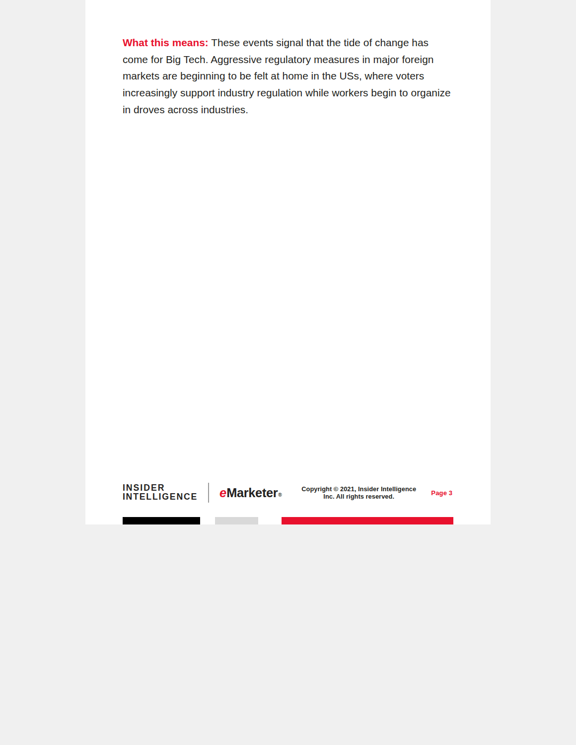What this means: These events signal that the tide of change has come for Big Tech. Aggressive regulatory measures in major foreign markets are beginning to be felt at home in the USs, where voters increasingly support industry regulation while workers begin to organize in droves across industries.
INSIDERINTELLIGENCE
e Marketer®
Copyright © 2021, Insider Intelligence Inc. All rights reserved.
Page 3